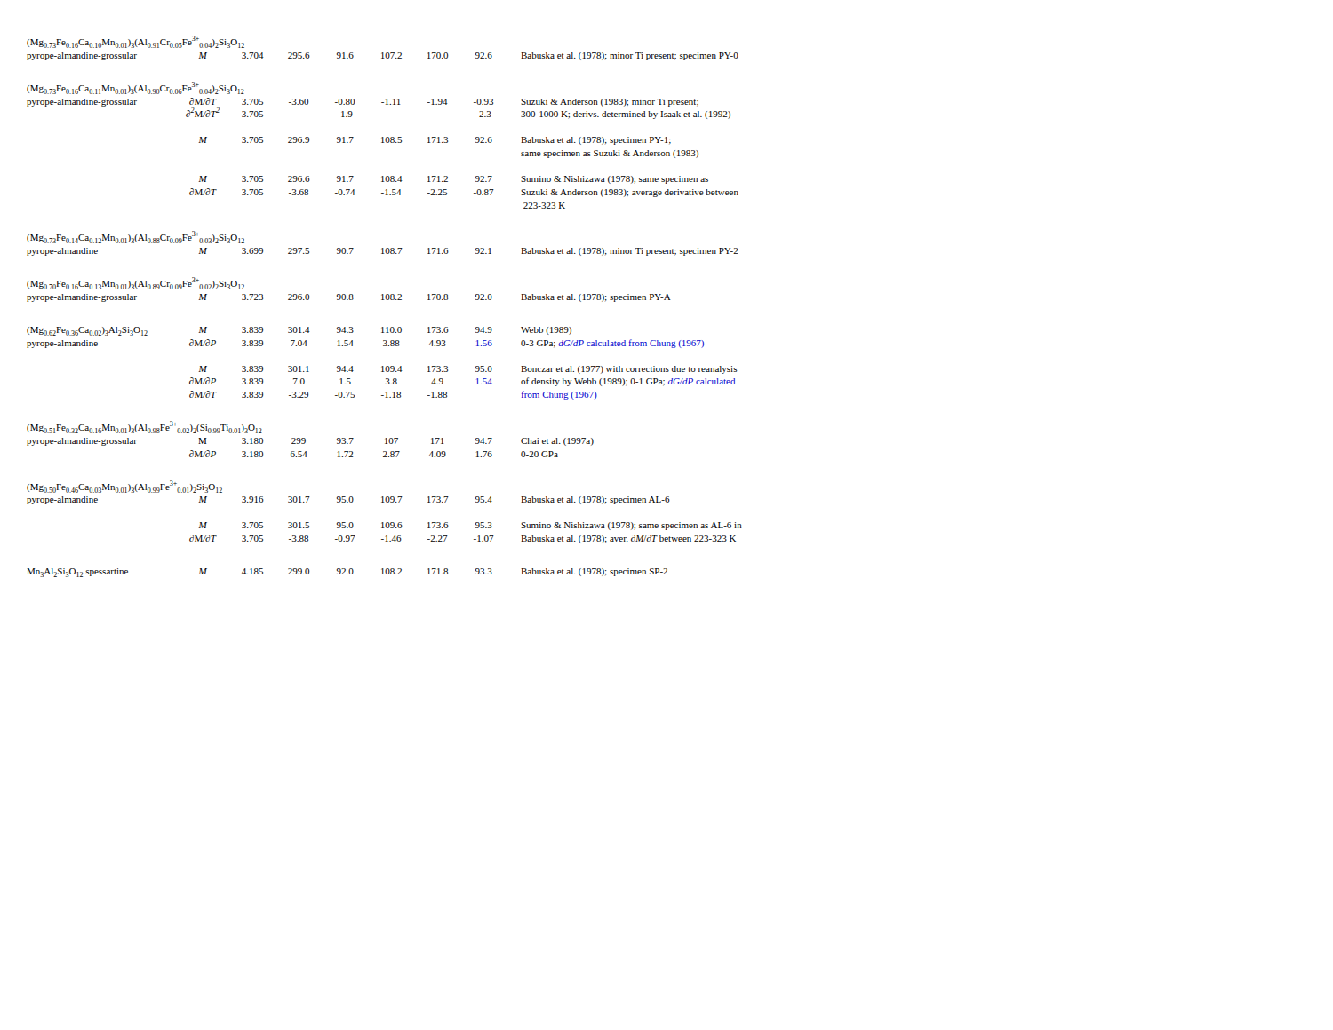| (Mg 0.73 Fe 0.16 Ca 0.10 Mn 0.01 ) 3 (Al 0.91 Cr 0.05 Fe 3+ 0.04 ) 2 Si 3 O 12 |
| pyrope-almandine-grossular | M | 3.704 | 295.6 | 91.6 | 107.2 | 170.0 | 92.6 | Babuska et al. (1978); minor Ti present; specimen PY-0 |
| (Mg 0.73 Fe 0.16 Ca 0.11 Mn 0.01 ) 3 (Al 0.90 Cr 0.06 Fe 3+ 0.04 ) 2 Si 3 O 12 |
| pyrope-almandine-grossular | ∂ M /∂T | 3.705 | -3.60 | -0.80 | -1.11 | -1.94 | -0.93 | Suzuki & Anderson (1983); minor Ti present; |
| | ∂ 2 M /∂T 2 | 3.705 | | -1.9 | | | -2.3 | 300-1000 K; derivs. determined by Isaak et al. (1992) |
| | M | 3.705 | 296.9 | 91.7 | 108.5 | 171.3 | 92.6 | Babuska et al. (1978); specimen PY-1; |
| | | | | | | | | same specimen as Suzuki & Anderson (1983) |
| | M | 3.705 | 296.6 | 91.7 | 108.4 | 171.2 | 92.7 | Sumino & Nishizawa (1978); same specimen as |
| | ∂ M /∂T | 3.705 | -3.68 | -0.74 | -1.54 | -2.25 | -0.87 | Suzuki & Anderson (1983); average derivative between |
| | | | | | | | | 223-323 K |
| (Mg 0.73 Fe 0.14 Ca 0.12 Mn 0.01 ) 3 (Al 0.88 Cr 0.09 Fe 3+ 0.03 ) 2 Si 3 O 12 |
| pyrope-almandine | M | 3.699 | 297.5 | 90.7 | 108.7 | 171.6 | 92.1 | Babuska et al. (1978); minor Ti present; specimen PY-2 |
| (Mg 0.70 Fe 0.16 Ca 0.13 Mn 0.01 ) 3 (Al 0.89 Cr 0.09 Fe 3+ 0.02 ) 2 Si 3 O 12 |
| pyrope-almandine-grossular | M | 3.723 | 296.0 | 90.8 | 108.2 | 170.8 | 92.0 | Babuska et al. (1978); specimen PY-A |
| (Mg 0.62 Fe 0.36 Ca 0.02 ) 3 Al 2 Si 3 O 12 | M | 3.839 | 301.4 | 94.3 | 110.0 | 173.6 | 94.9 | Webb (1989) |
| pyrope-almandine | ∂ M /∂P | 3.839 | 7.04 | 1.54 | 3.88 | 4.93 | 1.56 | 0-3 GPa; dG/dP calculated from Chung (1967) |
| | M | 3.839 | 301.1 | 94.4 | 109.4 | 173.3 | 95.0 | Bonczar et al. (1977) with corrections due to reanalysis |
| | ∂ M /∂P | 3.839 | 7.0 | 1.5 | 3.8 | 4.9 | 1.54 | of density by Webb (1989); 0-1 GPa; dG/dP calculated |
| | ∂ M /∂T | 3.839 | -3.29 | -0.75 | -1.18 | -1.88 | | from Chung (1967) |
| (Mg 0.51 Fe 0.32 Ca 0.16 Mn 0.01 ) 3 (Al 0.98 Fe 3+ 0.02 ) 2 (Si 0.99 Ti 0.01 ) 3 O 12 |
| pyrope-almandine-grossular | M | 3.180 | 299 | 93.7 | 107 | 171 | 94.7 | Chai et al. (1997a) |
| | ∂ M /∂P | 3.180 | 6.54 | 1.72 | 2.87 | 4.09 | 1.76 | 0-20 GPa |
| (Mg 0.50 Fe 0.46 Ca 0.03 Mn 0.01 ) 3 (Al 0.99 Fe 3+ 0.01 ) 2 Si 3 O 12 |
| pyrope-almandine | M | 3.916 | 301.7 | 95.0 | 109.7 | 173.7 | 95.4 | Babuska et al. (1978); specimen AL-6 |
| | M | 3.705 | 301.5 | 95.0 | 109.6 | 173.6 | 95.3 | Sumino & Nishizawa (1978); same specimen as AL-6 in |
| | ∂ M /∂T | 3.705 | -3.88 | -0.97 | -1.46 | -2.27 | -1.07 | Babuska et al. (1978); aver. ∂ M /∂ T between 223-323 K |
| Mn 3 Al 2 Si 3 O 12 spessartine | M | 4.185 | 299.0 | 92.0 | 108.2 | 171.8 | 93.3 | Babuska et al. (1978); specimen SP-2 |